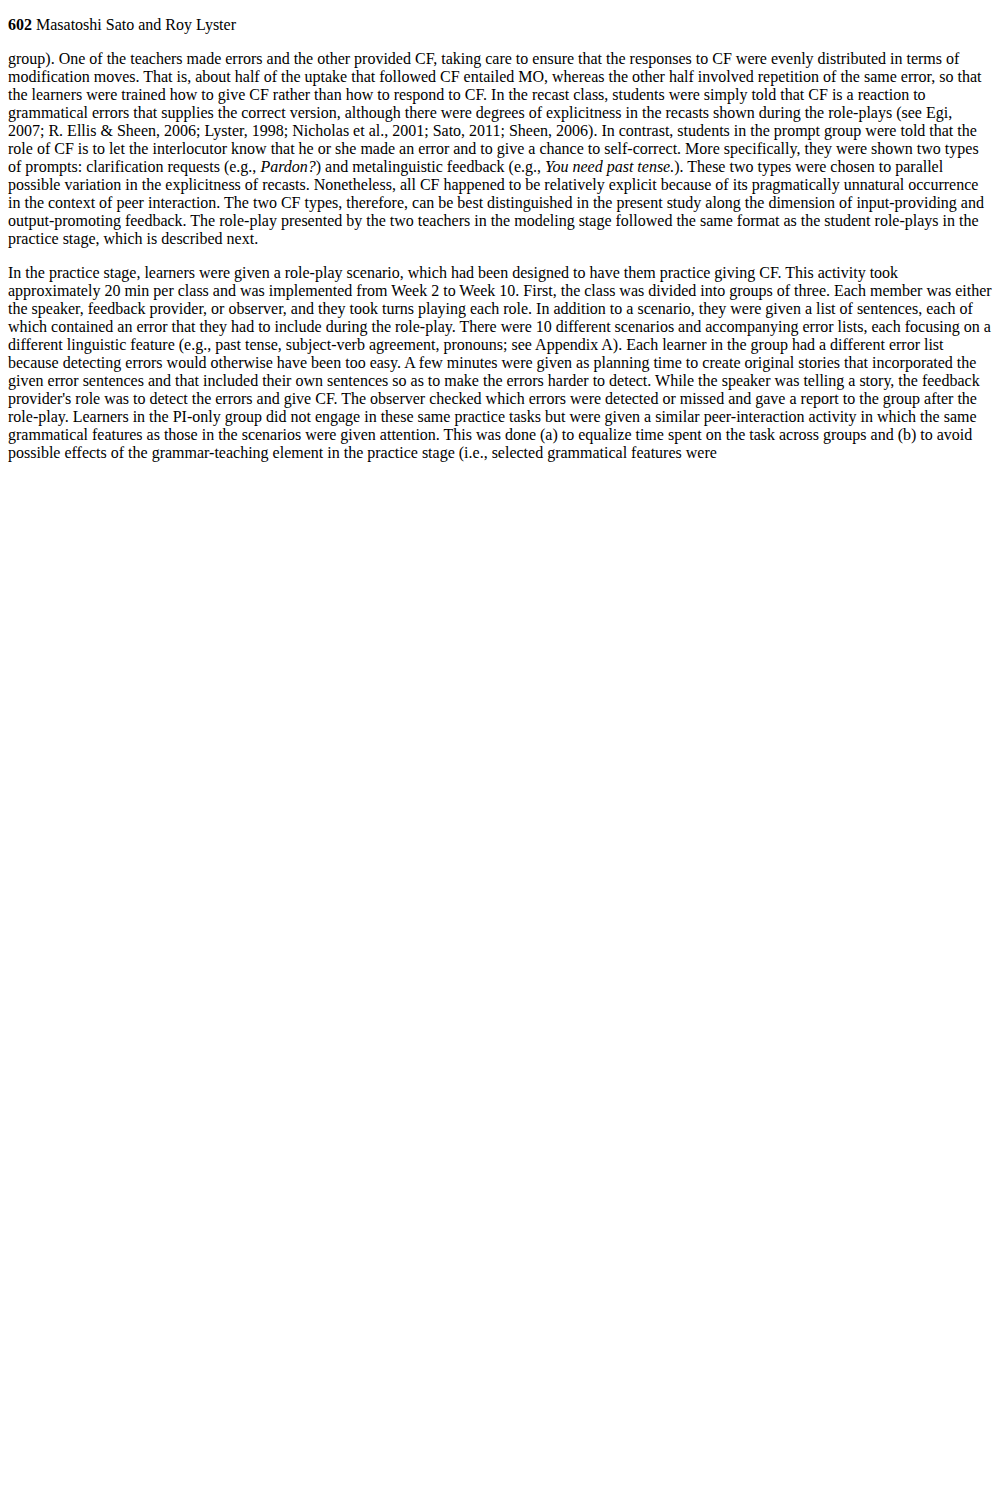602 Masatoshi Sato and Roy Lyster
group). One of the teachers made errors and the other provided CF, taking care to ensure that the responses to CF were evenly distributed in terms of modification moves. That is, about half of the uptake that followed CF entailed MO, whereas the other half involved repetition of the same error, so that the learners were trained how to give CF rather than how to respond to CF. In the recast class, students were simply told that CF is a reaction to grammatical errors that supplies the correct version, although there were degrees of explicitness in the recasts shown during the role-plays (see Egi, 2007; R. Ellis & Sheen, 2006; Lyster, 1998; Nicholas et al., 2001; Sato, 2011; Sheen, 2006). In contrast, students in the prompt group were told that the role of CF is to let the interlocutor know that he or she made an error and to give a chance to self-correct. More specifically, they were shown two types of prompts: clarification requests (e.g., Pardon?) and metalinguistic feedback (e.g., You need past tense.). These two types were chosen to parallel possible variation in the explicitness of recasts. Nonetheless, all CF happened to be relatively explicit because of its pragmatically unnatural occurrence in the context of peer interaction. The two CF types, therefore, can be best distinguished in the present study along the dimension of input-providing and output-promoting feedback. The role-play presented by the two teachers in the modeling stage followed the same format as the student role-plays in the practice stage, which is described next.
In the practice stage, learners were given a role-play scenario, which had been designed to have them practice giving CF. This activity took approximately 20 min per class and was implemented from Week 2 to Week 10. First, the class was divided into groups of three. Each member was either the speaker, feedback provider, or observer, and they took turns playing each role. In addition to a scenario, they were given a list of sentences, each of which contained an error that they had to include during the role-play. There were 10 different scenarios and accompanying error lists, each focusing on a different linguistic feature (e.g., past tense, subject-verb agreement, pronouns; see Appendix A). Each learner in the group had a different error list because detecting errors would otherwise have been too easy. A few minutes were given as planning time to create original stories that incorporated the given error sentences and that included their own sentences so as to make the errors harder to detect. While the speaker was telling a story, the feedback provider's role was to detect the errors and give CF. The observer checked which errors were detected or missed and gave a report to the group after the role-play. Learners in the PI-only group did not engage in these same practice tasks but were given a similar peer-interaction activity in which the same grammatical features as those in the scenarios were given attention. This was done (a) to equalize time spent on the task across groups and (b) to avoid possible effects of the grammar-teaching element in the practice stage (i.e., selected grammatical features were